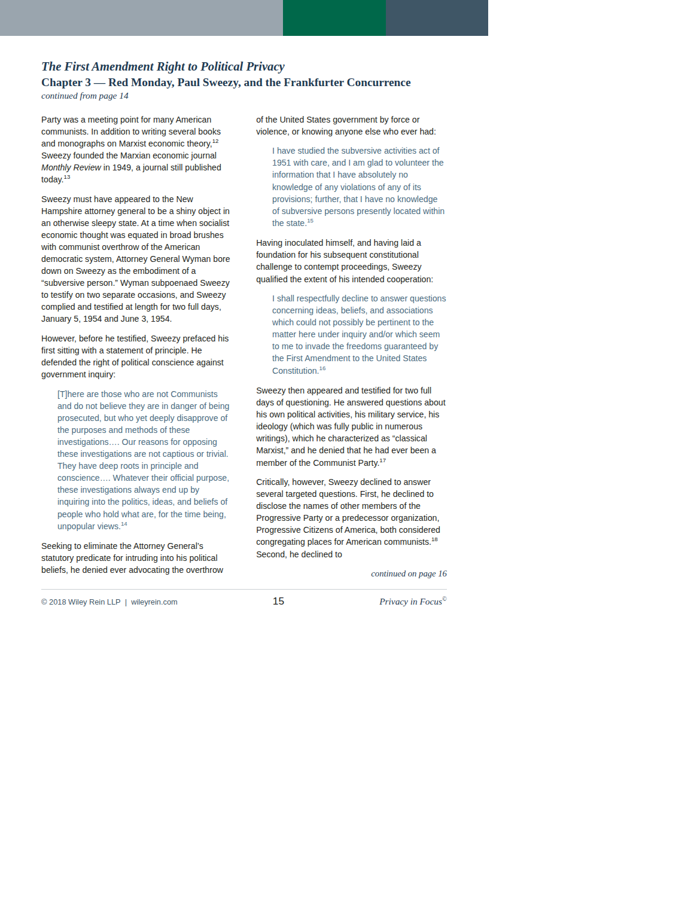The First Amendment Right to Political Privacy
Chapter 3 — Red Monday, Paul Sweezy, and the Frankfurter Concurrence
continued from page 14
Party was a meeting point for many American communists. In addition to writing several books and monographs on Marxist economic theory,12 Sweezy founded the Marxian economic journal Monthly Review in 1949, a journal still published today.13
Sweezy must have appeared to the New Hampshire attorney general to be a shiny object in an otherwise sleepy state. At a time when socialist economic thought was equated in broad brushes with communist overthrow of the American democratic system, Attorney General Wyman bore down on Sweezy as the embodiment of a “subversive person.” Wyman subpoenaed Sweezy to testify on two separate occasions, and Sweezy complied and testified at length for two full days, January 5, 1954 and June 3, 1954.
However, before he testified, Sweezy prefaced his first sitting with a statement of principle. He defended the right of political conscience against government inquiry:
[T]here are those who are not Communists and do not believe they are in danger of being prosecuted, but who yet deeply disapprove of the purposes and methods of these investigations…. Our reasons for opposing these investigations are not captious or trivial. They have deep roots in principle and conscience…. Whatever their official purpose, these investigations always end up by inquiring into the politics, ideas, and beliefs of people who hold what are, for the time being, unpopular views.14
Seeking to eliminate the Attorney General’s statutory predicate for intruding into his political beliefs, he denied ever advocating the overthrow of the United States government by force or violence, or knowing anyone else who ever had:
I have studied the subversive activities act of 1951 with care, and I am glad to volunteer the information that I have absolutely no knowledge of any violations of any of its provisions; further, that I have no knowledge of subversive persons presently located within the state.15
Having inoculated himself, and having laid a foundation for his subsequent constitutional challenge to contempt proceedings, Sweezy qualified the extent of his intended cooperation:
I shall respectfully decline to answer questions concerning ideas, beliefs, and associations which could not possibly be pertinent to the matter here under inquiry and/or which seem to me to invade the freedoms guaranteed by the First Amendment to the United States Constitution.16
Sweezy then appeared and testified for two full days of questioning. He answered questions about his own political activities, his military service, his ideology (which was fully public in numerous writings), which he characterized as “classical Marxist,” and he denied that he had ever been a member of the Communist Party.17
Critically, however, Sweezy declined to answer several targeted questions. First, he declined to disclose the names of other members of the Progressive Party or a predecessor organization, Progressive Citizens of America, both considered congregating places for American communists.18 Second, he declined to
continued on page 16
© 2018 Wiley Rein LLP | wileyrein.com
15
Privacy in Focus©